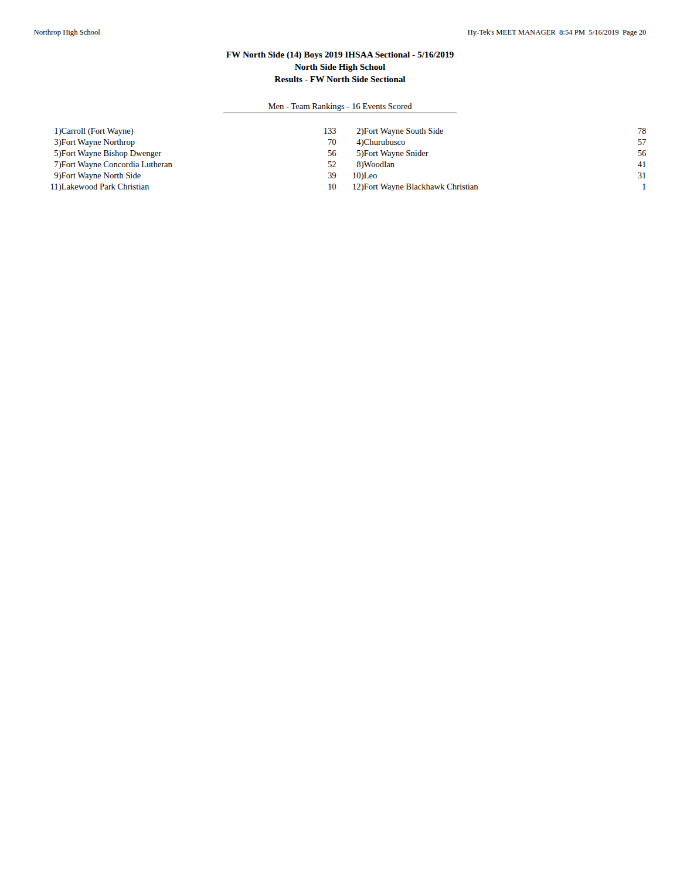Northrop High School Hy-Tek's MEET MANAGER 8:54 PM 5/16/2019 Page 20
FW North Side (14) Boys 2019 IHSAA Sectional - 5/16/2019
North Side High School
Results - FW North Side Sectional
Men - Team Rankings - 16 Events Scored
| 1) | Carroll (Fort Wayne) | 133 | 2) | Fort Wayne South Side | 78 |
| 3) | Fort Wayne Northrop | 70 | 4) | Churubusco | 57 |
| 5) | Fort Wayne Bishop Dwenger | 56 | 5) | Fort Wayne Snider | 56 |
| 7) | Fort Wayne Concordia Lutheran | 52 | 8) | Woodlan | 41 |
| 9) | Fort Wayne North Side | 39 | 10) | Leo | 31 |
| 11) | Lakewood Park Christian | 10 | 12) | Fort Wayne Blackhawk Christian | 1 |